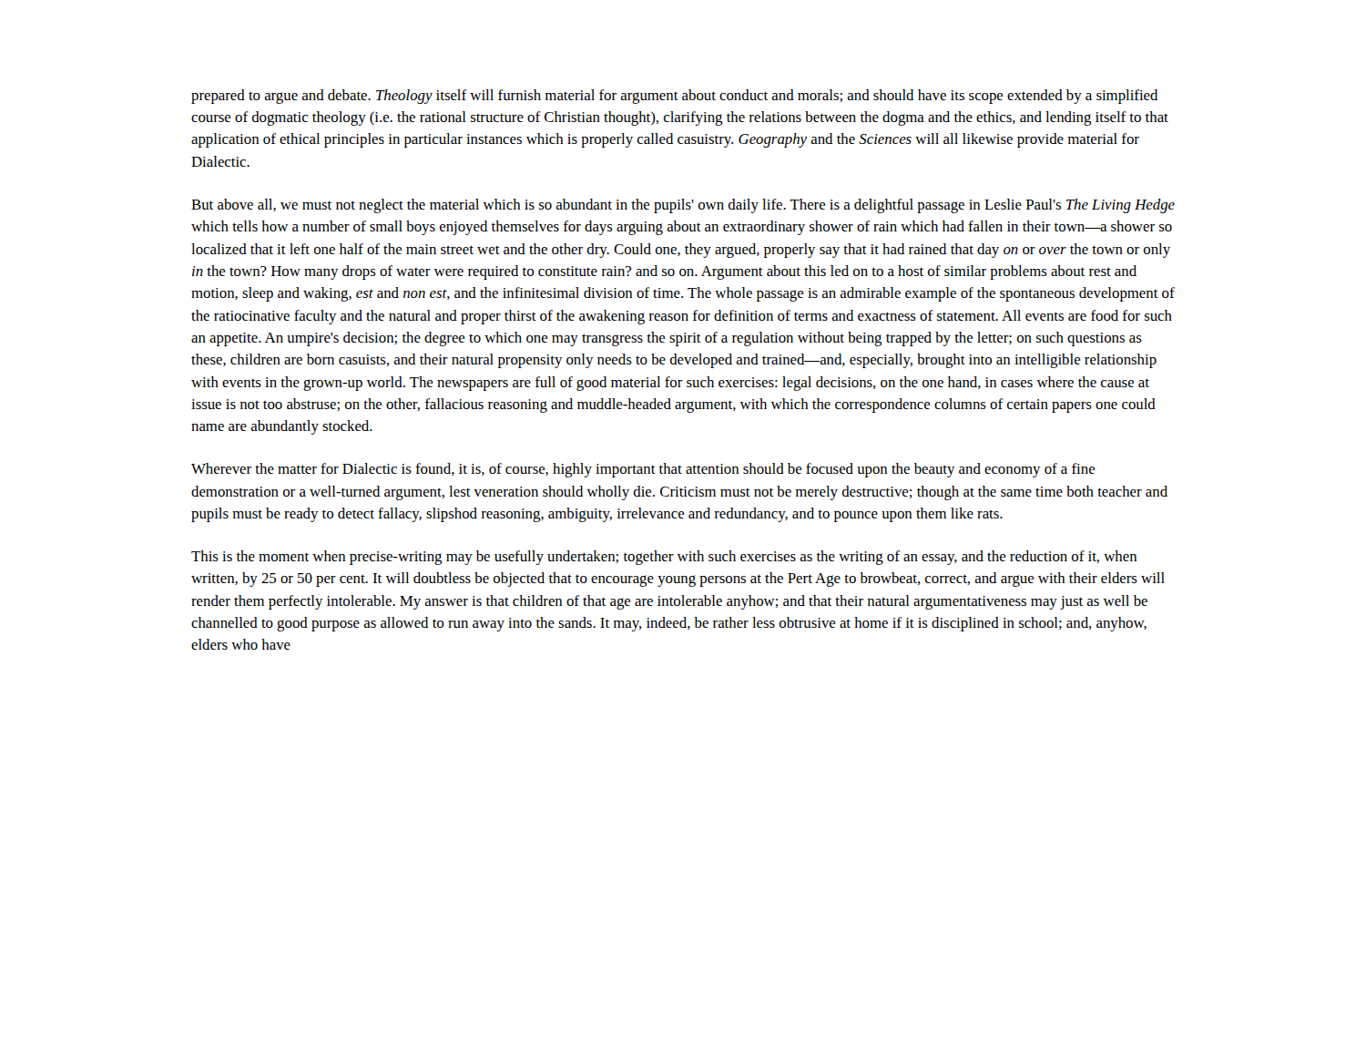prepared to argue and debate. Theology itself will furnish material for argument about conduct and morals; and should have its scope extended by a simplified course of dogmatic theology (i.e. the rational structure of Christian thought), clarifying the relations between the dogma and the ethics, and lending itself to that application of ethical principles in particular instances which is properly called casuistry. Geography and the Sciences will all likewise provide material for Dialectic.
But above all, we must not neglect the material which is so abundant in the pupils' own daily life. There is a delightful passage in Leslie Paul's The Living Hedge which tells how a number of small boys enjoyed themselves for days arguing about an extraordinary shower of rain which had fallen in their town—a shower so localized that it left one half of the main street wet and the other dry. Could one, they argued, properly say that it had rained that day on or over the town or only in the town? How many drops of water were required to constitute rain? and so on. Argument about this led on to a host of similar problems about rest and motion, sleep and waking, est and non est, and the infinitesimal division of time. The whole passage is an admirable example of the spontaneous development of the ratiocinative faculty and the natural and proper thirst of the awakening reason for definition of terms and exactness of statement. All events are food for such an appetite. An umpire's decision; the degree to which one may transgress the spirit of a regulation without being trapped by the letter; on such questions as these, children are born casuists, and their natural propensity only needs to be developed and trained—and, especially, brought into an intelligible relationship with events in the grown-up world. The newspapers are full of good material for such exercises: legal decisions, on the one hand, in cases where the cause at issue is not too abstruse; on the other, fallacious reasoning and muddle-headed argument, with which the correspondence columns of certain papers one could name are abundantly stocked.
Wherever the matter for Dialectic is found, it is, of course, highly important that attention should be focused upon the beauty and economy of a fine demonstration or a well-turned argument, lest veneration should wholly die. Criticism must not be merely destructive; though at the same time both teacher and pupils must be ready to detect fallacy, slipshod reasoning, ambiguity, irrelevance and redundancy, and to pounce upon them like rats.
This is the moment when precise-writing may be usefully undertaken; together with such exercises as the writing of an essay, and the reduction of it, when written, by 25 or 50 per cent. It will doubtless be objected that to encourage young persons at the Pert Age to browbeat, correct, and argue with their elders will render them perfectly intolerable. My answer is that children of that age are intolerable anyhow; and that their natural argumentativeness may just as well be channelled to good purpose as allowed to run away into the sands. It may, indeed, be rather less obtrusive at home if it is disciplined in school; and, anyhow, elders who have